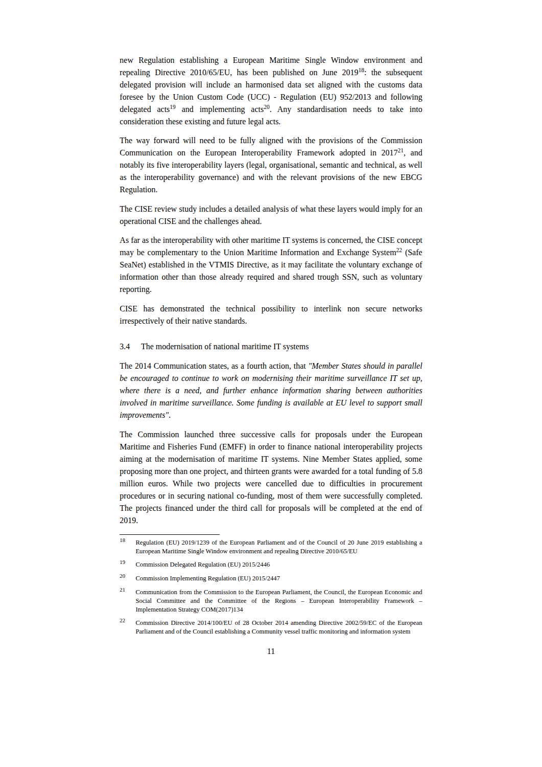new Regulation establishing a European Maritime Single Window environment and repealing Directive 2010/65/EU, has been published on June 201918: the subsequent delegated provision will include an harmonised data set aligned with the customs data foresee by the Union Custom Code (UCC) - Regulation (EU) 952/2013 and following delegated acts19 and implementing acts20. Any standardisation needs to take into consideration these existing and future legal acts.
The way forward will need to be fully aligned with the provisions of the Commission Communication on the European Interoperability Framework adopted in 201721, and notably its five interoperability layers (legal, organisational, semantic and technical, as well as the interoperability governance) and with the relevant provisions of the new EBCG Regulation.
The CISE review study includes a detailed analysis of what these layers would imply for an operational CISE and the challenges ahead.
As far as the interoperability with other maritime IT systems is concerned, the CISE concept may be complementary to the Union Maritime Information and Exchange System22 (Safe SeaNet) established in the VTMIS Directive, as it may facilitate the voluntary exchange of information other than those already required and shared trough SSN, such as voluntary reporting.
CISE has demonstrated the technical possibility to interlink non secure networks irrespectively of their native standards.
3.4 The modernisation of national maritime IT systems
The 2014 Communication states, as a fourth action, that "Member States should in parallel be encouraged to continue to work on modernising their maritime surveillance IT set up, where there is a need, and further enhance information sharing between authorities involved in maritime surveillance. Some funding is available at EU level to support small improvements".
The Commission launched three successive calls for proposals under the European Maritime and Fisheries Fund (EMFF) in order to finance national interoperability projects aiming at the modernisation of maritime IT systems. Nine Member States applied, some proposing more than one project, and thirteen grants were awarded for a total funding of 5.8 million euros. While two projects were cancelled due to difficulties in procurement procedures or in securing national co-funding, most of them were successfully completed. The projects financed under the third call for proposals will be completed at the end of 2019.
18
Regulation (EU) 2019/1239 of the European Parliament and of the Council of 20 June 2019 establishing a European Maritime Single Window environment and repealing Directive 2010/65/EU
19
Commission Delegated Regulation (EU) 2015/2446
20
Commission Implementing Regulation (EU) 2015/2447
21
Communication from the Commission to the European Parliament, the Council, the European Economic and Social Committee and the Committee of the Regions – European Interoperability Framework – Implementation Strategy COM(2017)134
22
Commission Directive 2014/100/EU of 28 October 2014 amending Directive 2002/59/EC of the European Parliament and of the Council establishing a Community vessel traffic monitoring and information system
11